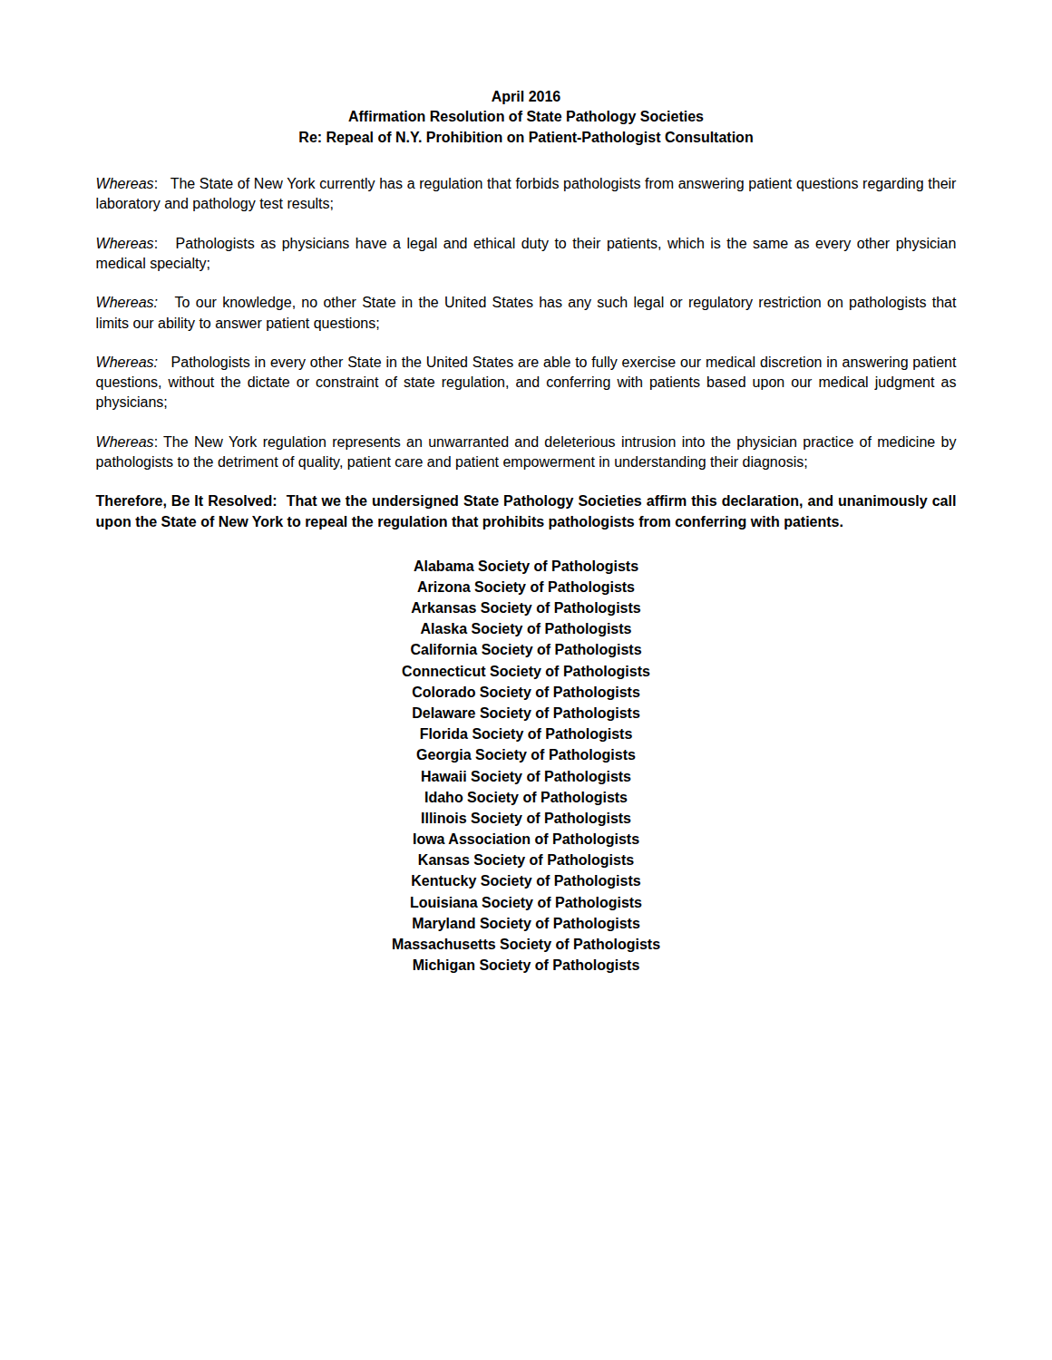April 2016
Affirmation Resolution of State Pathology Societies
Re: Repeal of N.Y. Prohibition on Patient-Pathologist Consultation
Whereas: The State of New York currently has a regulation that forbids pathologists from answering patient questions regarding their laboratory and pathology test results;
Whereas: Pathologists as physicians have a legal and ethical duty to their patients, which is the same as every other physician medical specialty;
Whereas: To our knowledge, no other State in the United States has any such legal or regulatory restriction on pathologists that limits our ability to answer patient questions;
Whereas: Pathologists in every other State in the United States are able to fully exercise our medical discretion in answering patient questions, without the dictate or constraint of state regulation, and conferring with patients based upon our medical judgment as physicians;
Whereas: The New York regulation represents an unwarranted and deleterious intrusion into the physician practice of medicine by pathologists to the detriment of quality, patient care and patient empowerment in understanding their diagnosis;
Therefore, Be It Resolved: That we the undersigned State Pathology Societies affirm this declaration, and unanimously call upon the State of New York to repeal the regulation that prohibits pathologists from conferring with patients.
Alabama Society of Pathologists
Arizona Society of Pathologists
Arkansas Society of Pathologists
Alaska Society of Pathologists
California Society of Pathologists
Connecticut Society of Pathologists
Colorado Society of Pathologists
Delaware Society of Pathologists
Florida Society of Pathologists
Georgia Society of Pathologists
Hawaii Society of Pathologists
Idaho Society of Pathologists
Illinois Society of Pathologists
Iowa Association of Pathologists
Kansas Society of Pathologists
Kentucky Society of Pathologists
Louisiana Society of Pathologists
Maryland Society of Pathologists
Massachusetts Society of Pathologists
Michigan Society of Pathologists